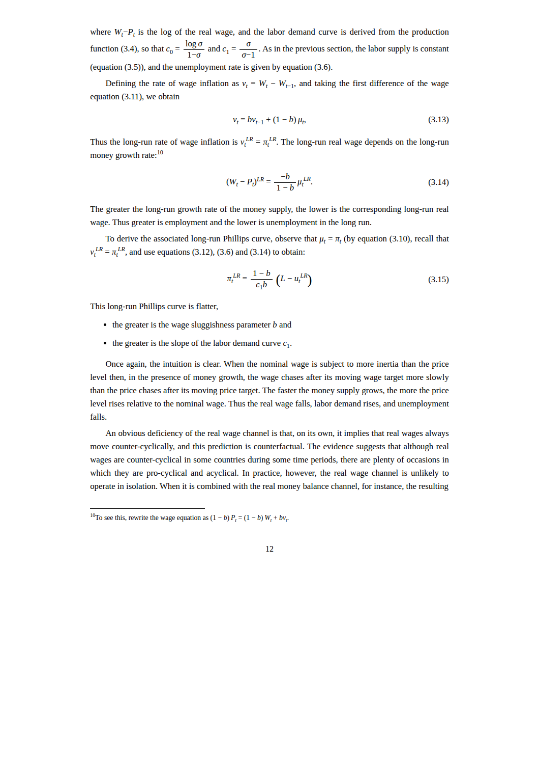where Wt−Pt is the log of the real wage, and the labor demand curve is derived from the production function (3.4), so that c0 = log σ 1−σ and c1 = σσ−1. As in the previous section, the labor supply is constant (equation (3.5)), and the unemployment rate is given by equation (3.6).
Defining the rate of wage inflation as νt = Wt − Wt−1, and taking the first difference of the wage equation (3.11), we obtain
νt = bνt−1 + (1 − b) μt, (3.13)
Thus the long-run rate of wage inflation is νtLR = πtLR. The long-run real wage depends on the long-run money growth rate:10
(Wt − Pt)LR = −b 1 − b μtLR. (3.14)
The greater the long-run growth rate of the money supply, the lower is the corresponding long-run real wage. Thus greater is employment and the lower is unemployment in the long run.
To derive the associated long-run Phillips curve, observe that μt = πt (by equation (3.10), recall that νtLR = πtLR, and use equations (3.12), (3.6) and (3.14) to obtain:
πtLR = 1 − b c1b (L − utLR) (3.15)
This long-run Phillips curve is flatter,
the greater is the wage sluggishness parameter b and
the greater is the slope of the labor demand curve c1.
Once again, the intuition is clear. When the nominal wage is subject to more inertia than the price level then, in the presence of money growth, the wage chases after its moving wage target more slowly than the price chases after its moving price target. The faster the money supply grows, the more the price level rises relative to the nominal wage. Thus the real wage falls, labor demand rises, and unemployment falls.
An obvious deficiency of the real wage channel is that, on its own, it implies that real wages always move counter-cyclically, and this prediction is counterfactual. The evidence suggests that although real wages are counter-cyclical in some countries during some time periods, there are plenty of occasions in which they are pro-cyclical and acyclical. In practice, however, the real wage channel is unlikely to operate in isolation. When it is combined with the real money balance channel, for instance, the resulting
10To see this, rewrite the wage equation as (1 − b) Pt = (1 − b) Wt + bνt.
12